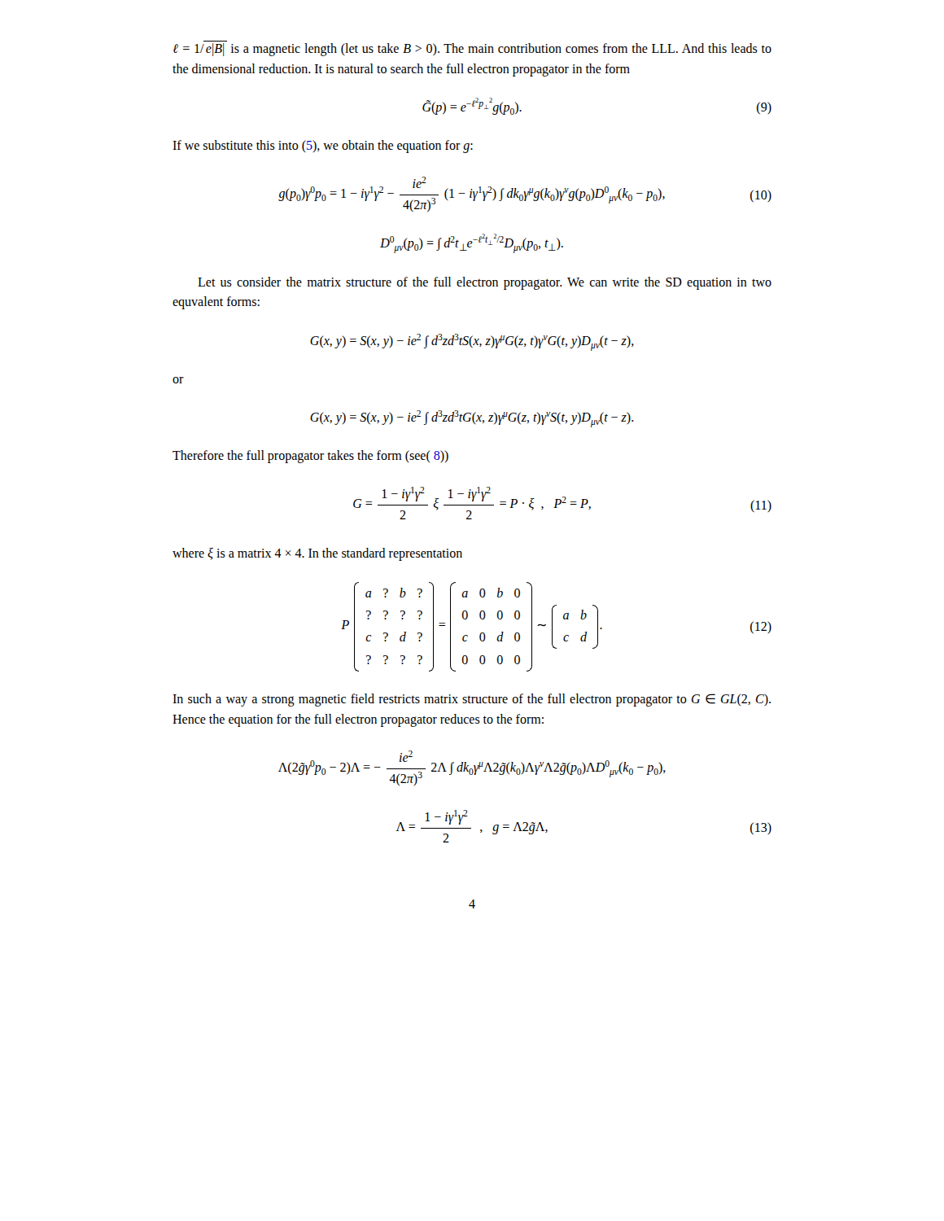ℓ = 1/e|B| is a magnetic length (let us take B > 0). The main contribution comes from the LLL. And this leads to the dimensional reduction. It is natural to search the full electron propagator in the form
G̃(p) = e−ℓ2p⊥2g(p0). (9)
If we substitute this into (5), we obtain the equation for g:
g(p0)γ0p0 = 1 − iγ1γ2 − ie24(2π)3 (1 − iγ1γ2) ∫ dk0γμg(k0)γνg(p0)D0μν(k0 − p0), (10)
D0μν(p0) = ∫ d2t⊥e−ℓ2t⊥2/2Dμν(p0, t⊥).
Let us consider the matrix structure of the full electron propagator. We can write the SD equation in two equvalent forms:
G(x, y) = S(x, y) − ie2 ∫ d3zd3tS(x, z)γμG(z, t)γνG(t, y)Dμν(t − z),
or
G(x, y) = S(x, y) − ie2 ∫ d3zd3tG(x, z)γμG(z, t)γνS(t, y)Dμν(t − z).
Therefore the full propagator takes the form (see( 8))
G = 1 − iγ1γ22 ξ 1 − iγ1γ22 = P · ξ , P2 = P, (11)
where ξ is a matrix 4 × 4. In the standard representation
P
| a | ? | b | ? |
| ? | ? | ? | ? |
| c | ? | d | ? |
| ? | ? | ? | ? |
=
| a | 0 | b | 0 |
| 0 | 0 | 0 | 0 |
| c | 0 | d | 0 |
| 0 | 0 | 0 | 0 |
∼
| a | b |
| c | d |
. (12)
In such a way a strong magnetic field restricts matrix structure of the full electron propagator to G ∈ GL(2, C). Hence the equation for the full electron propagator reduces to the form:
Λ(2g̃γ0p0 − 2)Λ = − ie24(2π)3 2Λ ∫ dk0γμΛ2g̃(k0)ΛγνΛ2g̃(p0)ΛD0μν(k0 − p0),
Λ = 1 − iγ1γ22 , g = Λ2g̃Λ, (13)
4